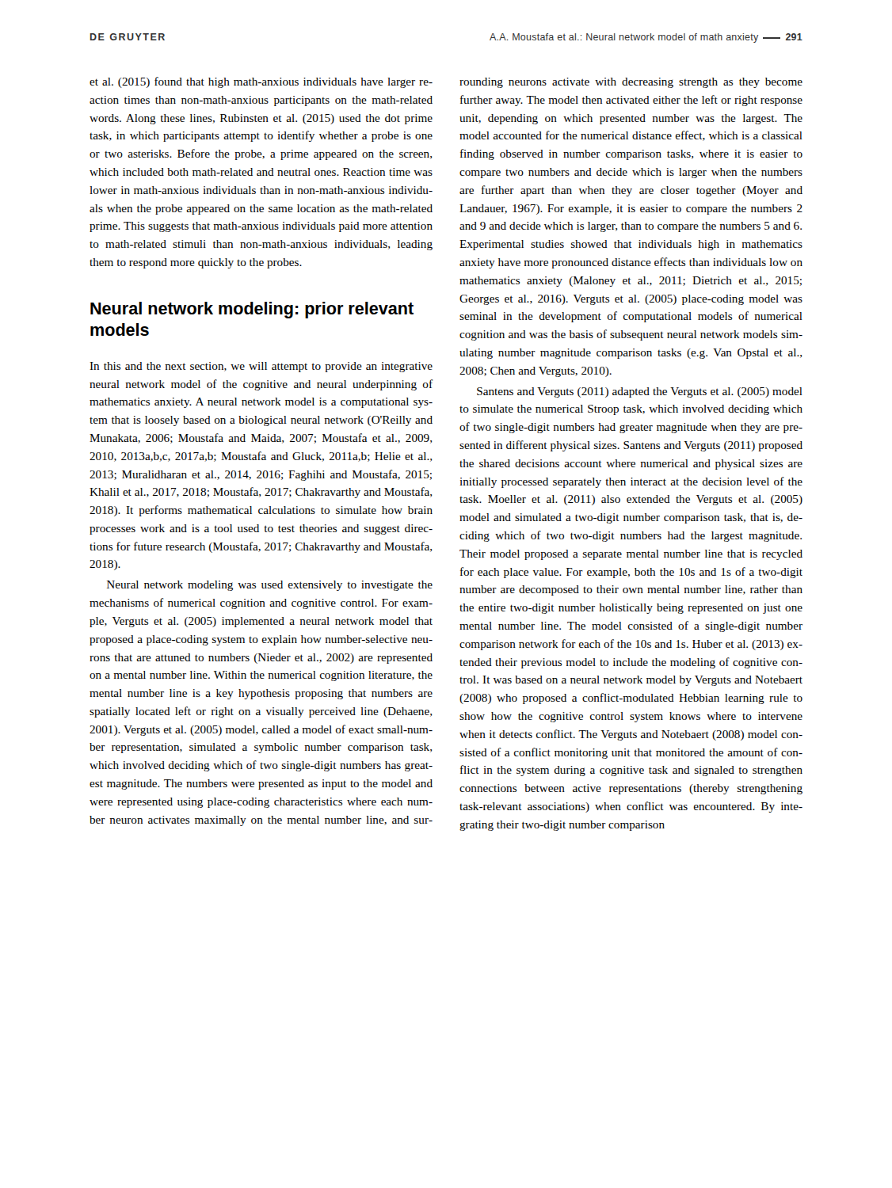De Gruyter A.A. Moustafa et al.: Neural network model of math anxiety 291
et al. (2015) found that high math-anxious individuals have larger reaction times than non-math-anxious participants on the math-related words. Along these lines, Rubinsten et al. (2015) used the dot prime task, in which participants attempt to identify whether a probe is one or two asterisks. Before the probe, a prime appeared on the screen, which included both math-related and neutral ones. Reaction time was lower in math-anxious individuals than in non-math-anxious individuals when the probe appeared on the same location as the math-related prime. This suggests that math-anxious individuals paid more attention to math-related stimuli than non-math-anxious individuals, leading them to respond more quickly to the probes.
Neural network modeling: prior relevant models
In this and the next section, we will attempt to provide an integrative neural network model of the cognitive and neural underpinning of mathematics anxiety. A neural network model is a computational system that is loosely based on a biological neural network (O'Reilly and Munakata, 2006; Moustafa and Maida, 2007; Moustafa et al., 2009, 2010, 2013a,b,c, 2017a,b; Moustafa and Gluck, 2011a,b; Helie et al., 2013; Muralidharan et al., 2014, 2016; Faghihi and Moustafa, 2015; Khalil et al., 2017, 2018; Moustafa, 2017; Chakravarthy and Moustafa, 2018). It performs mathematical calculations to simulate how brain processes work and is a tool used to test theories and suggest directions for future research (Moustafa, 2017; Chakravarthy and Moustafa, 2018).
Neural network modeling was used extensively to investigate the mechanisms of numerical cognition and cognitive control. For example, Verguts et al. (2005) implemented a neural network model that proposed a place-coding system to explain how number-selective neurons that are attuned to numbers (Nieder et al., 2002) are represented on a mental number line. Within the numerical cognition literature, the mental number line is a key hypothesis proposing that numbers are spatially located left or right on a visually perceived line (Dehaene, 2001). Verguts et al. (2005) model, called a model of exact small-number representation, simulated a symbolic number comparison task, which involved deciding which of two single-digit numbers has greatest magnitude. The numbers were presented as input to the model and were represented using place-coding characteristics where each number neuron activates maximally on the mental number line, and surrounding neurons activate with decreasing strength as they become further away. The model then activated either the left or right response unit, depending on which presented number was the largest. The model accounted for the numerical distance effect, which is a classical finding observed in number comparison tasks, where it is easier to compare two numbers and decide which is larger when the numbers are further apart than when they are closer together (Moyer and Landauer, 1967). For example, it is easier to compare the numbers 2 and 9 and decide which is larger, than to compare the numbers 5 and 6. Experimental studies showed that individuals high in mathematics anxiety have more pronounced distance effects than individuals low on mathematics anxiety (Maloney et al., 2011; Dietrich et al., 2015; Georges et al., 2016). Verguts et al. (2005) place-coding model was seminal in the development of computational models of numerical cognition and was the basis of subsequent neural network models simulating number magnitude comparison tasks (e.g. Van Opstal et al., 2008; Chen and Verguts, 2010).
Santens and Verguts (2011) adapted the Verguts et al. (2005) model to simulate the numerical Stroop task, which involved deciding which of two single-digit numbers had greater magnitude when they are presented in different physical sizes. Santens and Verguts (2011) proposed the shared decisions account where numerical and physical sizes are initially processed separately then interact at the decision level of the task. Moeller et al. (2011) also extended the Verguts et al. (2005) model and simulated a two-digit number comparison task, that is, deciding which of two two-digit numbers had the largest magnitude. Their model proposed a separate mental number line that is recycled for each place value. For example, both the 10s and 1s of a two-digit number are decomposed to their own mental number line, rather than the entire two-digit number holistically being represented on just one mental number line. The model consisted of a single-digit number comparison network for each of the 10s and 1s. Huber et al. (2013) extended their previous model to include the modeling of cognitive control. It was based on a neural network model by Verguts and Notebaert (2008) who proposed a conflict-modulated Hebbian learning rule to show how the cognitive control system knows where to intervene when it detects conflict. The Verguts and Notebaert (2008) model consisted of a conflict monitoring unit that monitored the amount of conflict in the system during a cognitive task and signaled to strengthen connections between active representations (thereby strengthening task-relevant associations) when conflict was encountered. By integrating their two-digit number comparison